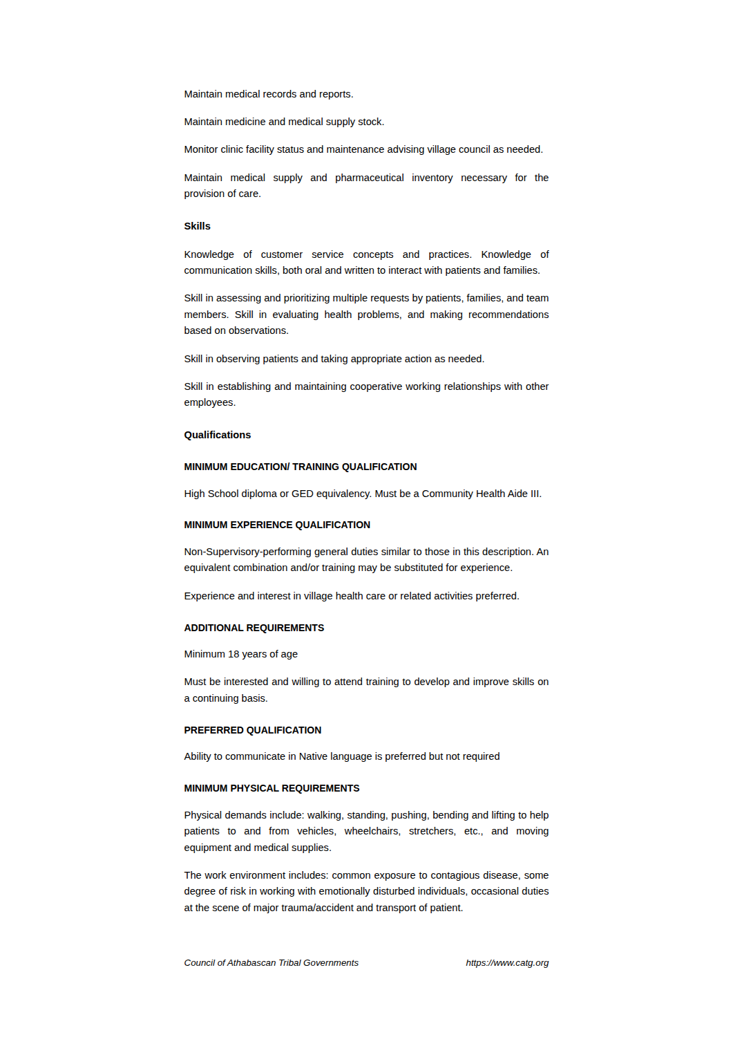Maintain medical records and reports.
Maintain medicine and medical supply stock.
Monitor clinic facility status and maintenance advising village council as needed.
Maintain medical supply and pharmaceutical inventory necessary for the provision of care.
Skills
Knowledge of customer service concepts and practices. Knowledge of communication skills, both oral and written to interact with patients and families.
Skill in assessing and prioritizing multiple requests by patients, families, and team members. Skill in evaluating health problems, and making recommendations based on observations.
Skill in observing patients and taking appropriate action as needed.
Skill in establishing and maintaining cooperative working relationships with other employees.
Qualifications
Minimum Education/ Training Qualification
High School diploma or GED equivalency. Must be a Community Health Aide III.
Minimum Experience Qualification
Non-Supervisory-performing general duties similar to those in this description. An equivalent combination and/or training may be substituted for experience.
Experience and interest in village health care or related activities preferred.
Additional Requirements
Minimum 18 years of age
Must be interested and willing to attend training to develop and improve skills on a continuing basis.
Preferred Qualification
Ability to communicate in Native language is preferred but not required
Minimum Physical Requirements
Physical demands include: walking, standing, pushing, bending and lifting to help patients to and from vehicles, wheelchairs, stretchers, etc., and moving equipment and medical supplies.
The work environment includes: common exposure to contagious disease, some degree of risk in working with emotionally disturbed individuals, occasional duties at the scene of major trauma/accident and transport of patient.
Council of Athabascan Tribal Governments https://www.catg.org